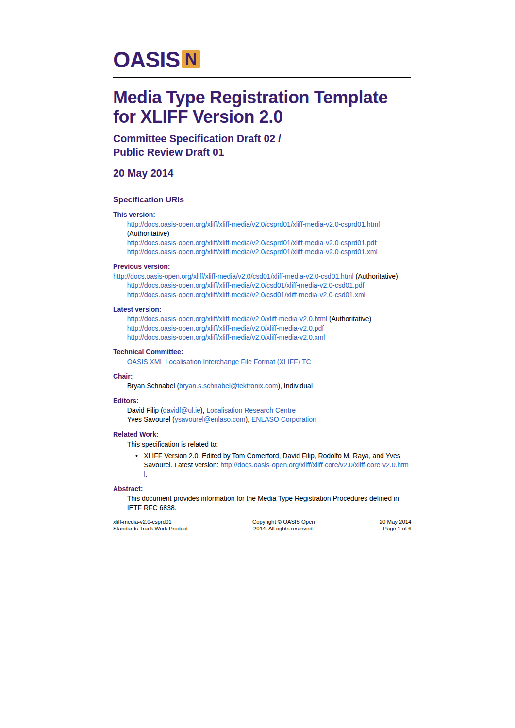OASIS N
Media Type Registration Template for XLIFF Version 2.0
Committee Specification Draft 02 /
Public Review Draft 01
20 May 2014
Specification URIs
This version:
http://docs.oasis-open.org/xliff/xliff-media/v2.0/csprd01/xliff-media-v2.0-csprd01.html
(Authoritative)
http://docs.oasis-open.org/xliff/xliff-media/v2.0/csprd01/xliff-media-v2.0-csprd01.pdf
http://docs.oasis-open.org/xliff/xliff-media/v2.0/csprd01/xliff-media-v2.0-csprd01.xml
Previous version:
http://docs.oasis-open.org/xliff/xliff-media/v2.0/csd01/xliff-media-v2.0-csd01.html (Authoritative)
http://docs.oasis-open.org/xliff/xliff-media/v2.0/csd01/xliff-media-v2.0-csd01.pdf
http://docs.oasis-open.org/xliff/xliff-media/v2.0/csd01/xliff-media-v2.0-csd01.xml
Latest version:
http://docs.oasis-open.org/xliff/xliff-media/v2.0/xliff-media-v2.0.html (Authoritative)
http://docs.oasis-open.org/xliff/xliff-media/v2.0/xliff-media-v2.0.pdf
http://docs.oasis-open.org/xliff/xliff-media/v2.0/xliff-media-v2.0.xml
Technical Committee:
OASIS XML Localisation Interchange File Format (XLIFF) TC
Chair:
Bryan Schnabel (bryan.s.schnabel@tektronix.com), Individual
Editors:
David Filip (davidf@ul.ie), Localisation Research Centre
Yves Savourel (ysavourel@enlaso.com), ENLASO Corporation
Related Work:
This specification is related to:
XLIFF Version 2.0. Edited by Tom Comerford, David Filip, Rodolfo M. Raya, and Yves Savourel. Latest version: http://docs.oasis-open.org/xliff/xliff-core/v2.0/xliff-core-v2.0.html.
Abstract:
This document provides information for the Media Type Registration Procedures defined in IETF RFC 6838.
xliff-media-v2.0-csprd01
Standards Track Work Product
Copyright © OASIS Open
2014. All rights reserved.
20 May 2014
Page 1 of 6